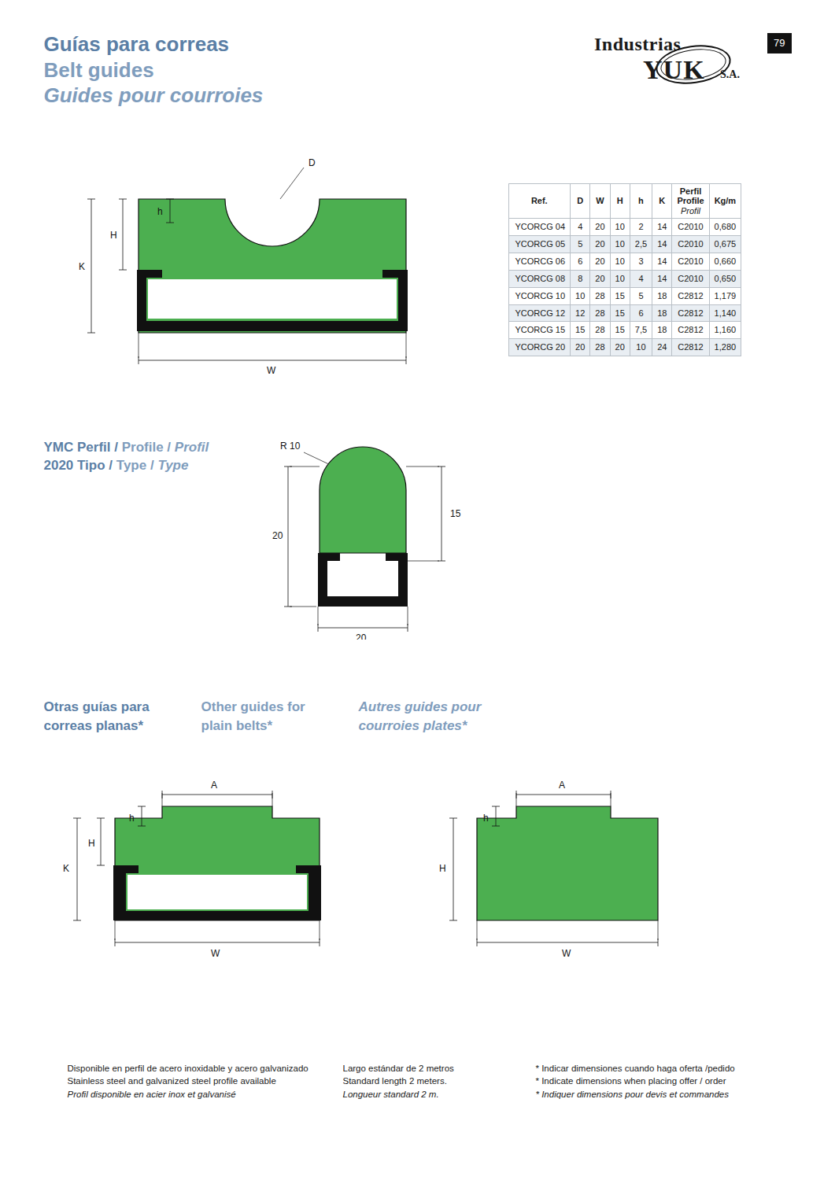Guías para correas
Belt guides
Guides pour courroies
Industrias YUK S.A.
79
D K H h W
| Ref. | D | W | H | h | K | Perfil Profile Profil | Kg/m |
| --- | --- | --- | --- | --- | --- | --- | --- |
| YCORCG 04 | 4 | 20 | 10 | 2 | 14 | C2010 | 0,680 |
| YCORCG 05 | 5 | 20 | 10 | 2,5 | 14 | C2010 | 0,675 |
| YCORCG 06 | 6 | 20 | 10 | 3 | 14 | C2010 | 0,660 |
| YCORCG 08 | 8 | 20 | 10 | 4 | 14 | C2010 | 0,650 |
| YCORCG 10 | 10 | 28 | 15 | 5 | 18 | C2812 | 1,179 |
| YCORCG 12 | 12 | 28 | 15 | 6 | 18 | C2812 | 1,140 |
| YCORCG 15 | 15 | 28 | 15 | 7,5 | 18 | C2812 | 1,160 |
| YCORCG 20 | 20 | 28 | 20 | 10 | 24 | C2812 | 1,280 |
YMC Perfil / Profile / Profil
2020 Tipo / Type / Type
R 10 20 15 20
Otras guías para
correas planas*
Other guides for
plain belts*
Autres guides pour
courroies plates*
A K H h W A H h W
Disponible en perfil de acero inoxidable y acero galvanizado
Stainless steel and galvanized steel profile available
Profil disponible en acier inox et galvanisé
Largo estándar de 2 metros
Standard length 2 meters.
Longueur standard 2 m.
* Indicar dimensiones cuando haga oferta /pedido
* Indicate dimensions when placing offer / order
* Indiquer dimensions pour devis et commandes